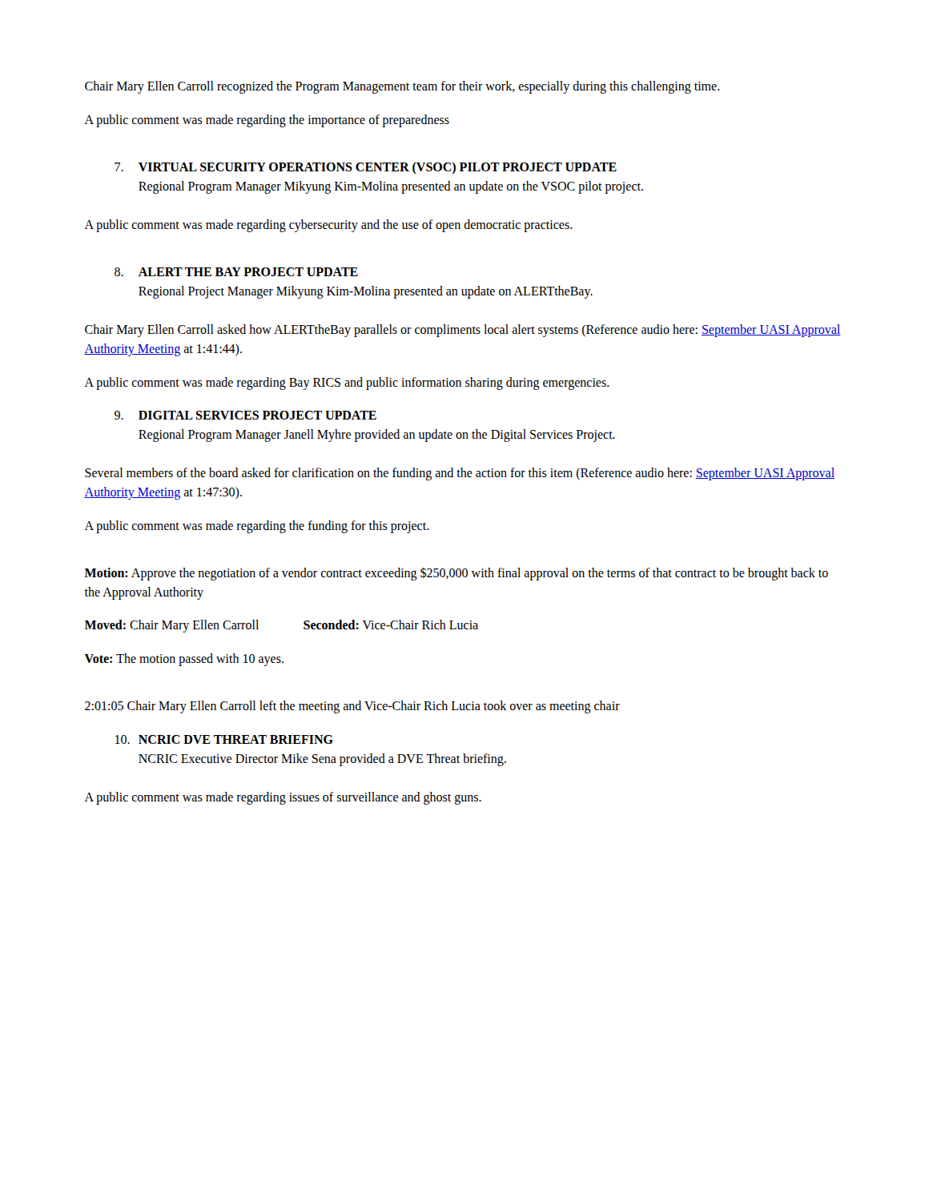Chair Mary Ellen Carroll recognized the Program Management team for their work, especially during this challenging time.
A public comment was made regarding the importance of preparedness
Virtual Security Operations Center (VSOC) Pilot Project Update Regional Program Manager Mikyung Kim-Molina presented an update on the VSOC pilot project.
A public comment was made regarding cybersecurity and the use of open democratic practices.
Alert the Bay Project Update Regional Project Manager Mikyung Kim-Molina presented an update on ALERTtheBay.
Chair Mary Ellen Carroll asked how ALERTtheBay parallels or compliments local alert systems (Reference audio here: September UASI Approval Authority Meeting at 1:41:44).
A public comment was made regarding Bay RICS and public information sharing during emergencies.
Digital Services Project Update Regional Program Manager Janell Myhre provided an update on the Digital Services Project.
Several members of the board asked for clarification on the funding and the action for this item (Reference audio here: September UASI Approval Authority Meeting at 1:47:30).
A public comment was made regarding the funding for this project.
Motion: Approve the negotiation of a vendor contract exceeding $250,000 with final approval on the terms of that contract to be brought back to the Approval Authority
Moved: Chair Mary Ellen Carroll Seconded: Vice-Chair Rich Lucia
Vote: The motion passed with 10 ayes.
2:01:05 Chair Mary Ellen Carroll left the meeting and Vice-Chair Rich Lucia took over as meeting chair
NCRIC DVE Threat Briefing NCRIC Executive Director Mike Sena provided a DVE Threat briefing.
A public comment was made regarding issues of surveillance and ghost guns.